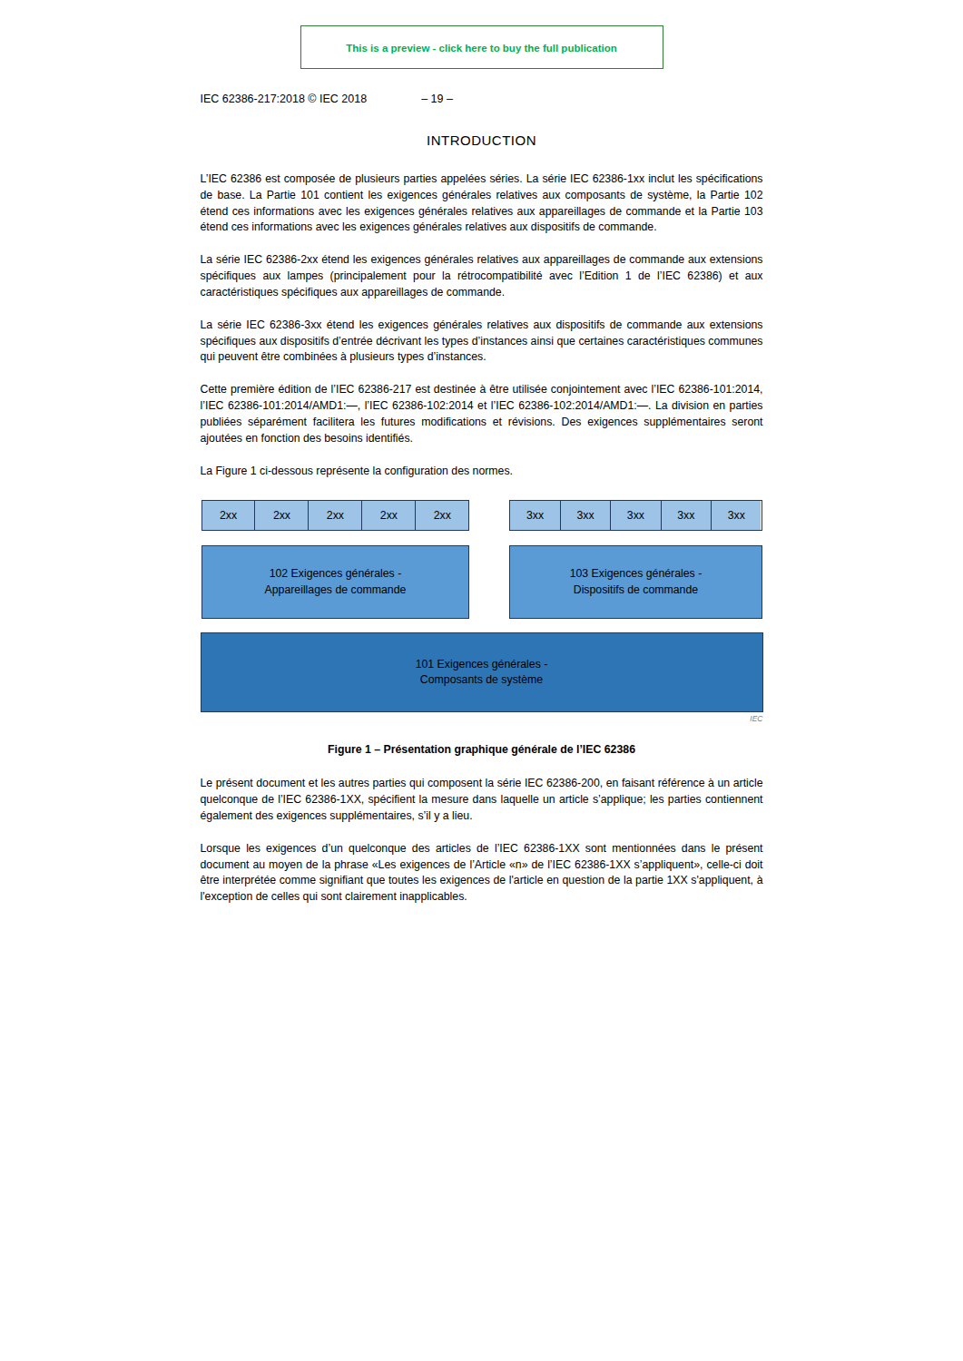This is a preview - click here to buy the full publication
IEC 62386-217:2018 © IEC 2018 – 19 –
INTRODUCTION
L’IEC 62386 est composée de plusieurs parties appelées séries. La série IEC 62386-1xx inclut les spécifications de base. La Partie 101 contient les exigences générales relatives aux composants de système, la Partie 102 étend ces informations avec les exigences générales relatives aux appareillages de commande et la Partie 103 étend ces informations avec les exigences générales relatives aux dispositifs de commande.
La série IEC 62386-2xx étend les exigences générales relatives aux appareillages de commande aux extensions spécifiques aux lampes (principalement pour la rétrocompatibilité avec l’Edition 1 de l’IEC 62386) et aux caractéristiques spécifiques aux appareillages de commande.
La série IEC 62386-3xx étend les exigences générales relatives aux dispositifs de commande aux extensions spécifiques aux dispositifs d’entrée décrivant les types d’instances ainsi que certaines caractéristiques communes qui peuvent être combinées à plusieurs types d’instances.
Cette première édition de l’IEC 62386-217 est destinée à être utilisée conjointement avec l’IEC 62386-101:2014, l’IEC 62386-101:2014/AMD1:—, l’IEC 62386-102:2014 et l’IEC 62386-102:2014/AMD1:—. La division en parties publiées séparément facilitera les futures modifications et révisions. Des exigences supplémentaires seront ajoutées en fonction des besoins identifiés.
La Figure 1 ci-dessous représente la configuration des normes.
| 2xx 2xx 2xx 2xx 2xx | | 3xx 3xx 3xx 3xx 3xx |
| 102 Exigences générales - Appareillages de commande | | 103 Exigences générales - Dispositifs de commande |
101 Exigences générales -
Composants de système
IEC
Figure 1 – Présentation graphique générale de l’IEC 62386
Le présent document et les autres parties qui composent la série IEC 62386-200, en faisant référence à un article quelconque de l’IEC 62386-1XX, spécifient la mesure dans laquelle un article s’applique; les parties contiennent également des exigences supplémentaires, s’il y a lieu.
Lorsque les exigences d’un quelconque des articles de l’IEC 62386-1XX sont mentionnées dans le présent document au moyen de la phrase «Les exigences de l’Article «n» de l’IEC 62386-1XX s’appliquent», celle-ci doit être interprétée comme signifiant que toutes les exigences de l'article en question de la partie 1XX s'appliquent, à l'exception de celles qui sont clairement inapplicables.